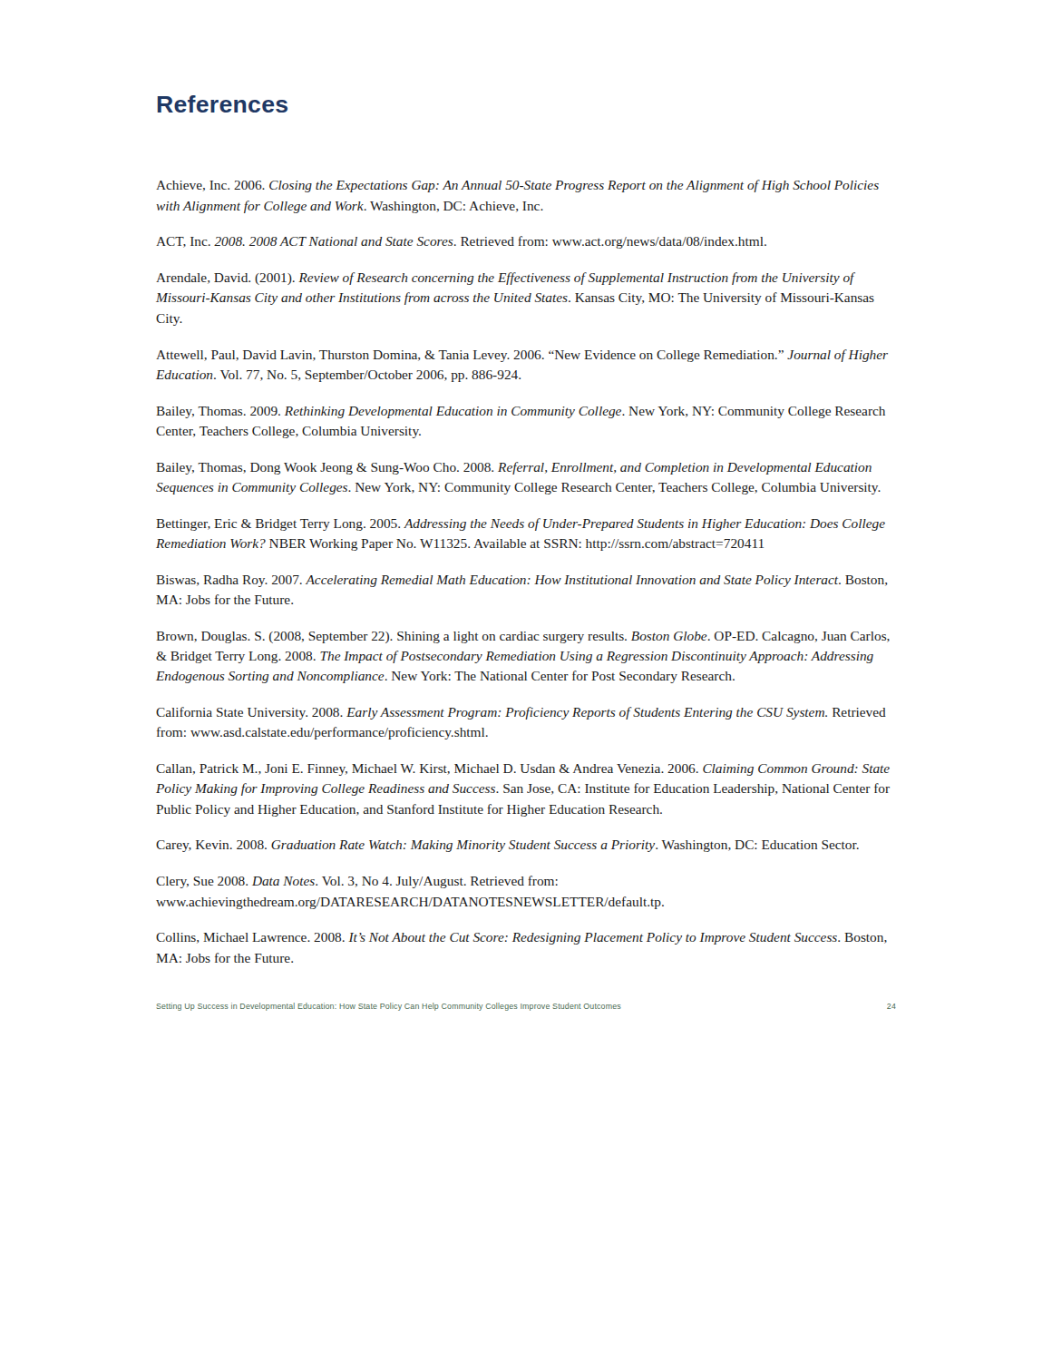References
Achieve, Inc. 2006. Closing the Expectations Gap: An Annual 50-State Progress Report on the Alignment of High School Policies with Alignment for College and Work. Washington, DC: Achieve, Inc.
ACT, Inc. 2008. 2008 ACT National and State Scores. Retrieved from: www.act.org/news/data/08/index.html.
Arendale, David. (2001). Review of Research concerning the Effectiveness of Supplemental Instruction from the University of Missouri-Kansas City and other Institutions from across the United States. Kansas City, MO: The University of Missouri-Kansas City.
Attewell, Paul, David Lavin, Thurston Domina, & Tania Levey. 2006. “New Evidence on College Remediation.” Journal of Higher Education. Vol. 77, No. 5, September/October 2006, pp. 886-924.
Bailey, Thomas. 2009. Rethinking Developmental Education in Community College. New York, NY: Community College Research Center, Teachers College, Columbia University.
Bailey, Thomas, Dong Wook Jeong & Sung-Woo Cho. 2008. Referral, Enrollment, and Completion in Developmental Education Sequences in Community Colleges. New York, NY: Community College Research Center, Teachers College, Columbia University.
Bettinger, Eric & Bridget Terry Long. 2005. Addressing the Needs of Under-Prepared Students in Higher Education: Does College Remediation Work? NBER Working Paper No. W11325. Available at SSRN: http://ssrn.com/abstract=720411
Biswas, Radha Roy. 2007. Accelerating Remedial Math Education: How Institutional Innovation and State Policy Interact. Boston, MA: Jobs for the Future.
Brown, Douglas. S. (2008, September 22). Shining a light on cardiac surgery results. Boston Globe. OP-ED. Calcagno, Juan Carlos, & Bridget Terry Long. 2008. The Impact of Postsecondary Remediation Using a Regression Discontinuity Approach: Addressing Endogenous Sorting and Noncompliance. New York: The National Center for Post Secondary Research.
California State University. 2008. Early Assessment Program: Proficiency Reports of Students Entering the CSU System. Retrieved from: www.asd.calstate.edu/performance/proficiency.shtml.
Callan, Patrick M., Joni E. Finney, Michael W. Kirst, Michael D. Usdan & Andrea Venezia. 2006. Claiming Common Ground: State Policy Making for Improving College Readiness and Success. San Jose, CA: Institute for Education Leadership, National Center for Public Policy and Higher Education, and Stanford Institute for Higher Education Research.
Carey, Kevin. 2008. Graduation Rate Watch: Making Minority Student Success a Priority. Washington, DC: Education Sector.
Clery, Sue 2008. Data Notes. Vol. 3, No 4. July/August. Retrieved from: www.achievingthedream.org/DATARESEARCH/DATANOTESNEWSLETTER/default.tp.
Collins, Michael Lawrence. 2008. It’s Not About the Cut Score: Redesigning Placement Policy to Improve Student Success. Boston, MA: Jobs for the Future.
Setting Up Success in Developmental Education: How State Policy Can Help Community Colleges Improve Student Outcomes 24